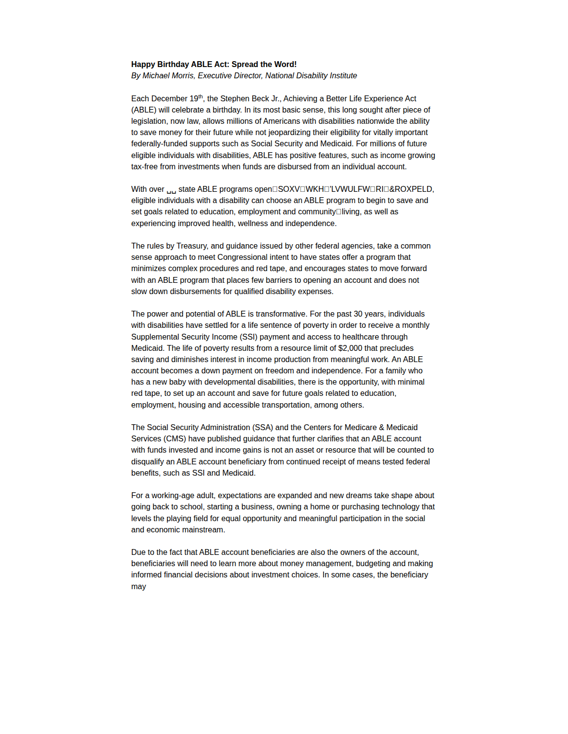Happy Birthday ABLE Act: Spread the Word!
By Michael Morris, Executive Director, National Disability Institute
Each December 19th, the Stephen Beck Jr., Achieving a Better Life Experience Act (ABLE) will celebrate a birthday. In its most basic sense, this long sought after piece of legislation, now law, allows millions of Americans with disabilities nationwide the ability to save money for their future while not jeopardizing their eligibility for vitally important federally-funded supports such as Social Security and Medicaid. For millions of future eligible individuals with disabilities, ABLE has positive features, such as income growing tax-free from investments when funds are disbursed from an individual account.
With over ␣␣ state ABLE programs openSOXVWKH'LVWULFWRI&ROXPELD, eligible individuals with a disability can choose an ABLE program to begin to save and set goals related to education, employment and communityliving, as well as experiencing improved health, wellness and independence.
The rules by Treasury, and guidance issued by other federal agencies, take a common sense approach to meet Congressional intent to have states offer a program that minimizes complex procedures and red tape, and encourages states to move forward with an ABLE program that places few barriers to opening an account and does not slow down disbursements for qualified disability expenses.
The power and potential of ABLE is transformative. For the past 30 years, individuals with disabilities have settled for a life sentence of poverty in order to receive a monthly Supplemental Security Income (SSI) payment and access to healthcare through Medicaid. The life of poverty results from a resource limit of $2,000 that precludes saving and diminishes interest in income production from meaningful work. An ABLE account becomes a down payment on freedom and independence. For a family who has a new baby with developmental disabilities, there is the opportunity, with minimal red tape, to set up an account and save for future goals related to education, employment, housing and accessible transportation, among others.
The Social Security Administration (SSA) and the Centers for Medicare & Medicaid Services (CMS) have published guidance that further clarifies that an ABLE account with funds invested and income gains is not an asset or resource that will be counted to disqualify an ABLE account beneficiary from continued receipt of means tested federal benefits, such as SSI and Medicaid.
For a working-age adult, expectations are expanded and new dreams take shape about going back to school, starting a business, owning a home or purchasing technology that levels the playing field for equal opportunity and meaningful participation in the social and economic mainstream.
Due to the fact that ABLE account beneficiaries are also the owners of the account, beneficiaries will need to learn more about money management, budgeting and making informed financial decisions about investment choices. In some cases, the beneficiary may